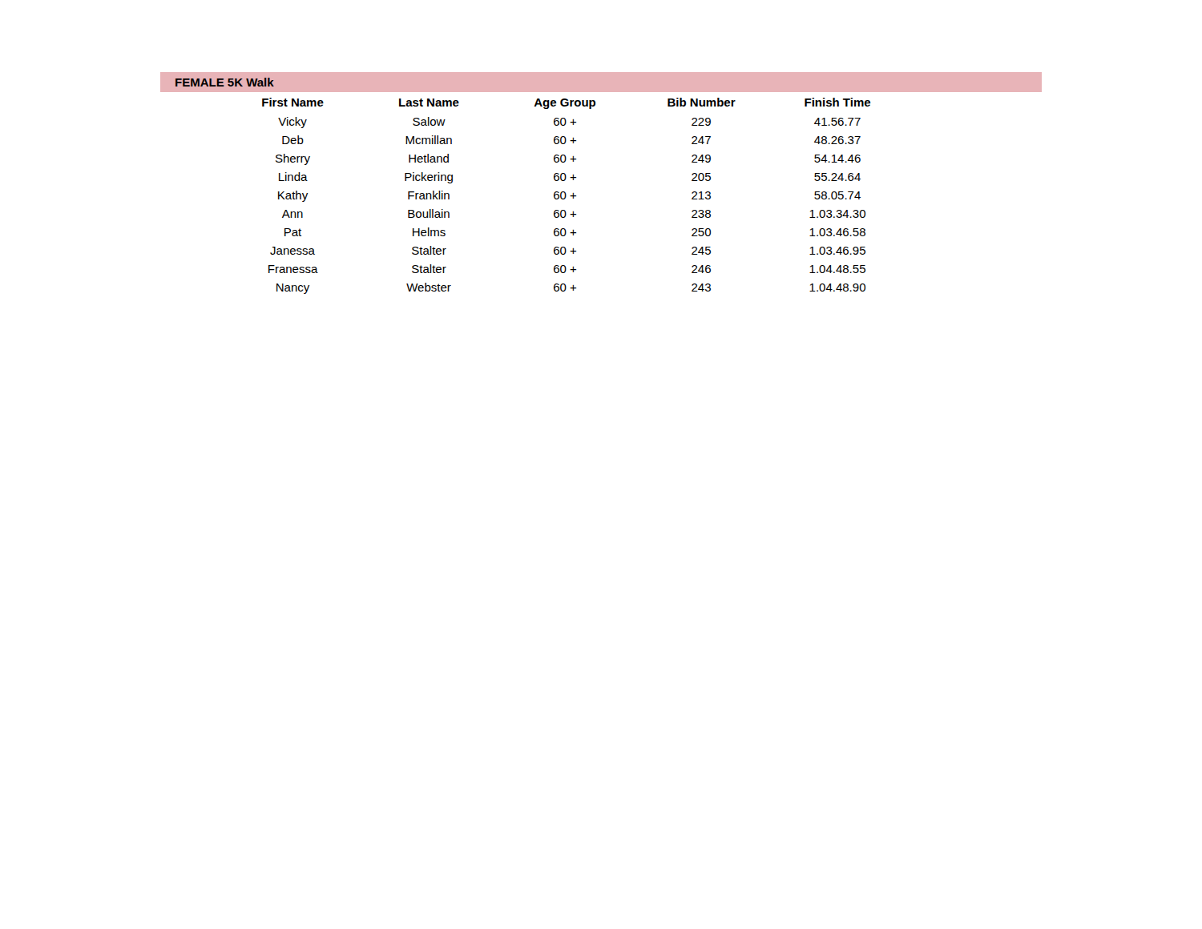| FEMALE 5K Walk | |
| | First Name | Last Name | Age Group | Bib Number | Finish Time | |
| | Vicky | Salow | 60 + | 229 | 41.56.77 | |
| | Deb | Mcmillan | 60 + | 247 | 48.26.37 | |
| | Sherry | Hetland | 60 + | 249 | 54.14.46 | |
| | Linda | Pickering | 60 + | 205 | 55.24.64 | |
| | Kathy | Franklin | 60 + | 213 | 58.05.74 | |
| | Ann | Boullain | 60 + | 238 | 1.03.34.30 | |
| | Pat | Helms | 60 + | 250 | 1.03.46.58 | |
| | Janessa | Stalter | 60 + | 245 | 1.03.46.95 | |
| | Franessa | Stalter | 60 + | 246 | 1.04.48.55 | |
| | Nancy | Webster | 60 + | 243 | 1.04.48.90 | |